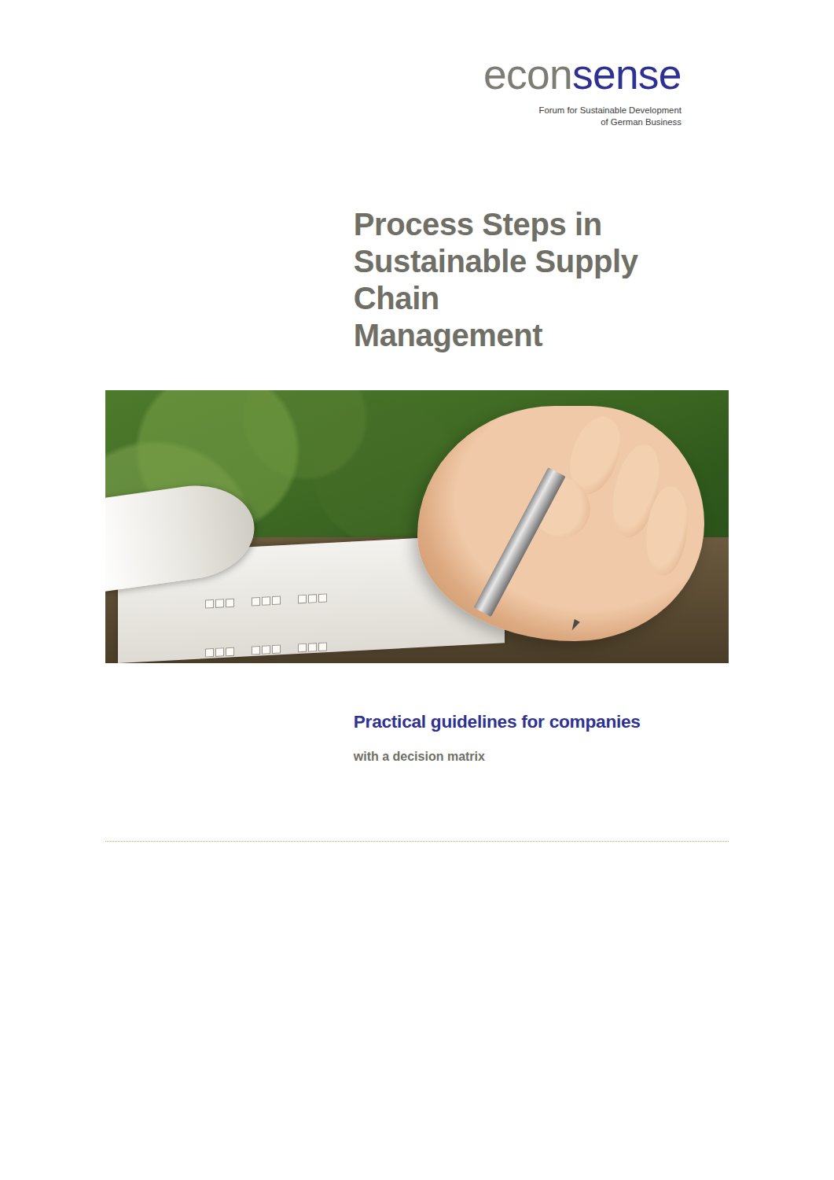econsense
Forum for Sustainable Development
of German Business
Process Steps in
Sustainable Supply Chain
Management
Practical guidelines for companies
with a decision matrix